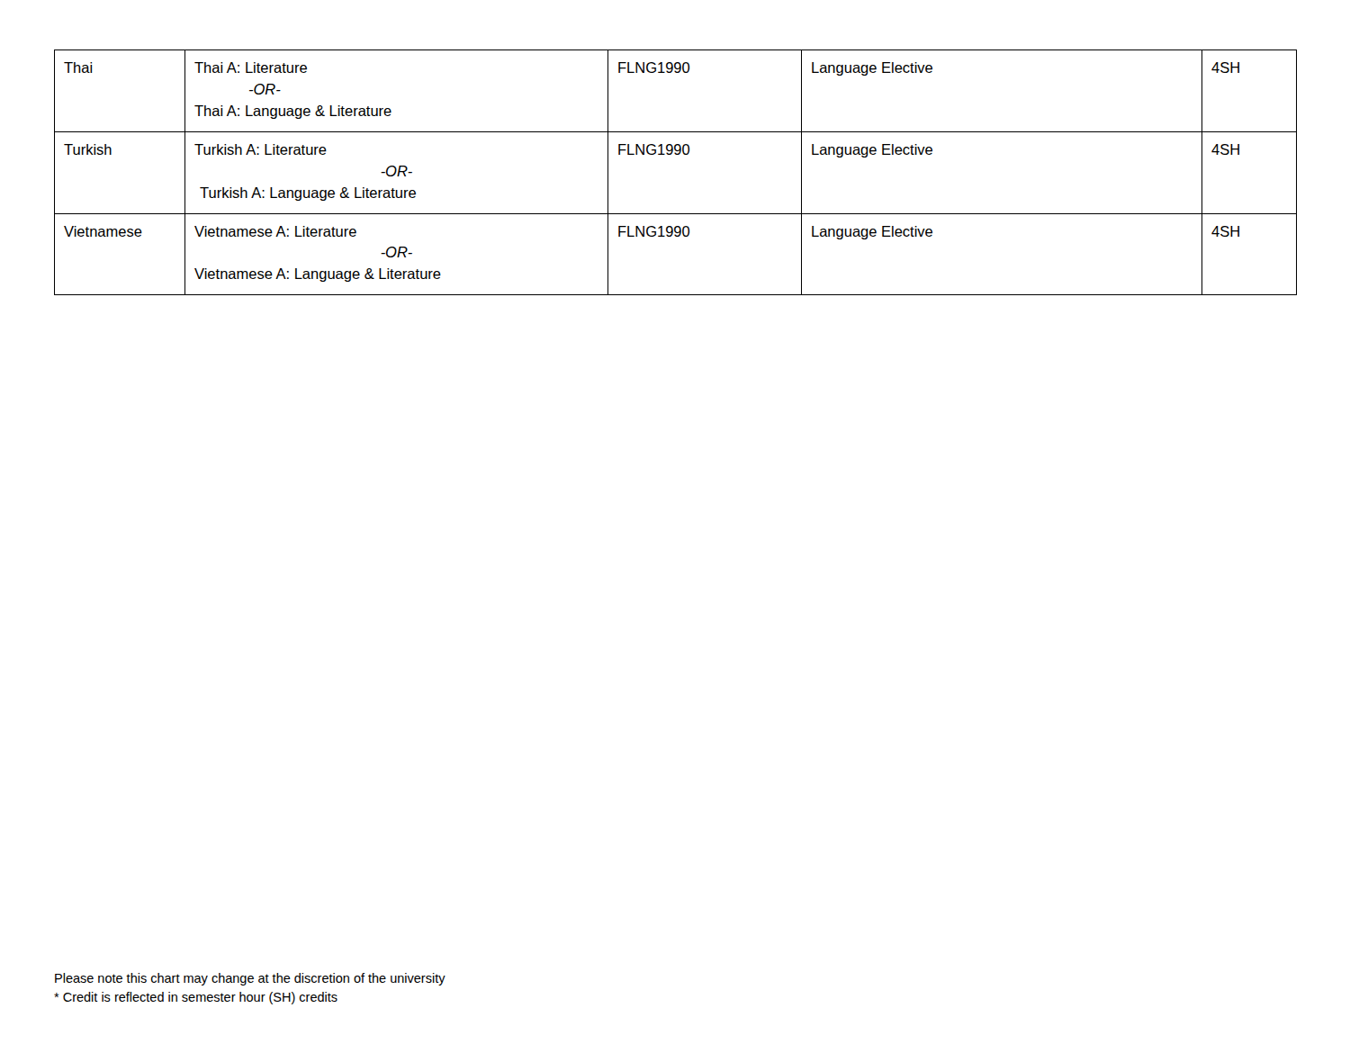| Thai | Thai A: Literature -OR- Thai A: Language & Literature | FLNG1990 | Language Elective | 4SH |
| Turkish | Turkish A: Literature -OR- Turkish A: Language & Literature | FLNG1990 | Language Elective | 4SH |
| Vietnamese | Vietnamese A: Literature -OR- Vietnamese A: Language & Literature | FLNG1990 | Language Elective | 4SH |
Please note this chart may change at the discretion of the university
* Credit is reflected in semester hour (SH) credits